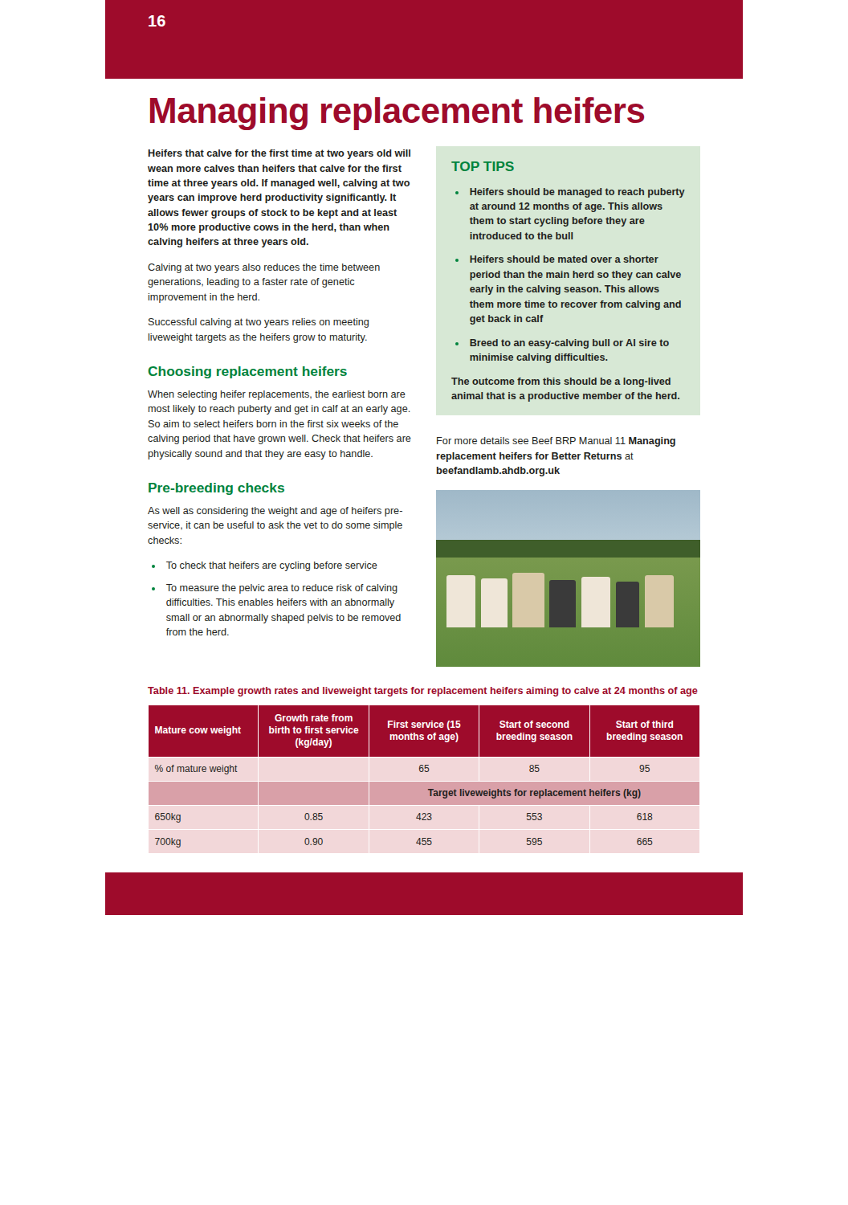16
Managing replacement heifers
Heifers that calve for the first time at two years old will wean more calves than heifers that calve for the first time at three years old. If managed well, calving at two years can improve herd productivity significantly. It allows fewer groups of stock to be kept and at least 10% more productive cows in the herd, than when calving heifers at three years old.
Calving at two years also reduces the time between generations, leading to a faster rate of genetic improvement in the herd.
Successful calving at two years relies on meeting liveweight targets as the heifers grow to maturity.
Choosing replacement heifers
When selecting heifer replacements, the earliest born are most likely to reach puberty and get in calf at an early age. So aim to select heifers born in the first six weeks of the calving period that have grown well. Check that heifers are physically sound and that they are easy to handle.
Pre-breeding checks
As well as considering the weight and age of heifers pre-service, it can be useful to ask the vet to do some simple checks:
To check that heifers are cycling before service
To measure the pelvic area to reduce risk of calving difficulties. This enables heifers with an abnormally small or an abnormally shaped pelvis to be removed from the herd.
TOP TIPS
Heifers should be managed to reach puberty at around 12 months of age. This allows them to start cycling before they are introduced to the bull
Heifers should be mated over a shorter period than the main herd so they can calve early in the calving season. This allows them more time to recover from calving and get back in calf
Breed to an easy-calving bull or AI sire to minimise calving difficulties.
The outcome from this should be a long-lived animal that is a productive member of the herd.
For more details see Beef BRP Manual 11 Managing replacement heifers for Better Returns at beefandlamb.ahdb.org.uk
Table 11. Example growth rates and liveweight targets for replacement heifers aiming to calve at 24 months of age
| Mature cow weight | Growth rate from birth to first service (kg/day) | First service (15 months of age) | Start of second breeding season | Start of third breeding season |
| --- | --- | --- | --- | --- |
| % of mature weight | | 65 | 85 | 95 |
| | | Target liveweights for replacement heifers (kg) |
| 650kg | 0.85 | 423 | 553 | 618 |
| 700kg | 0.90 | 455 | 595 | 665 |